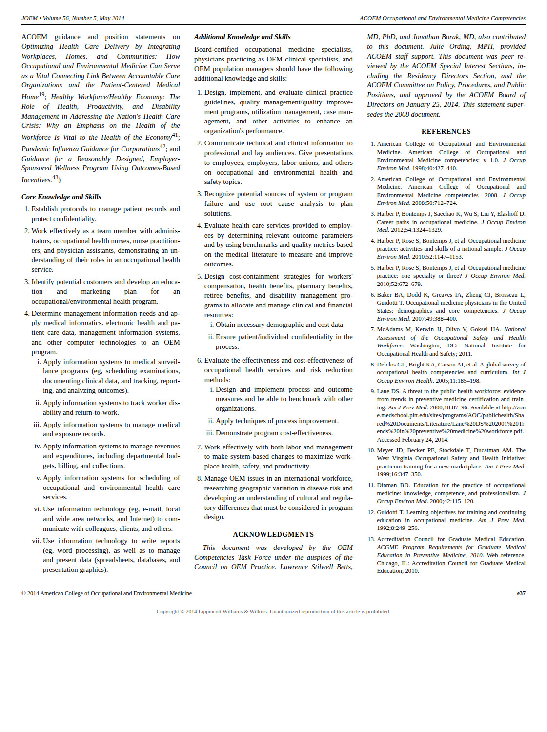JOEM • Volume 56, Number 5, May 2014
ACOEM Occupational and Environmental Medicine Competencies
ACOEM guidance and position statements on Optimizing Health Care Delivery by Integrating Workplaces, Homes, and Communities: How Occupational and Environmental Medicine Can Serve as a Vital Connecting Link Between Accountable Care Organizations and the Patient-Centered Medical Home19; Healthy Workforce/Healthy Economy: The Role of Health, Productivity, and Disability Management in Addressing the Nation's Health Care Crisis: Why an Emphasis on the Health of the Workforce Is Vital to the Health of the Economy41; Pandemic Influenza Guidance for Corporations42; and Guidance for a Reasonably Designed, Employer-Sponsored Wellness Program Using Outcomes-Based Incentives.43)
Core Knowledge and Skills
Establish protocols to manage patient records and protect confidentiality.
Work effectively as a team member with administrators, occupational health nurses, nurse practitioners, and physician assistants, demonstrating an understanding of their roles in an occupational health service.
Identify potential customers and develop an education and marketing plan for an occupational/environmental health program.
Determine management information needs and apply medical informatics, electronic health and patient care data, management information systems, and other computer technologies to an OEM program.
Apply information systems to medical surveillance programs (eg, scheduling examinations, documenting clinical data, and tracking, reporting, and analyzing outcomes).
Apply information systems to track worker disability and return-to-work.
Apply information systems to manage medical and exposure records.
Apply information systems to manage revenues and expenditures, including departmental budgets, billing, and collections.
Apply information systems for scheduling of occupational and environmental health care services.
Use information technology (eg, e-mail, local and wide area networks, and Internet) to communicate with colleagues, clients, and others.
Use information technology to write reports (eg, word processing), as well as to manage and present data (spreadsheets, databases, and presentation graphics).
Additional Knowledge and Skills
Board-certified occupational medicine specialists, physicians practicing as OEM clinical specialists, and OEM population managers should have the following additional knowledge and skills:
Design, implement, and evaluate clinical practice guidelines, quality management/quality improvement programs, utilization management, case management, and other activities to enhance an organization's performance.
Communicate technical and clinical information to professional and lay audiences. Give presentations to employees, employers, labor unions, and others on occupational and environmental health and safety topics.
Recognize potential sources of system or program failure and use root cause analysis to plan solutions.
Evaluate health care services provided to employees by determining relevant outcome parameters and by using benchmarks and quality metrics based on the medical literature to measure and improve outcomes.
Design cost-containment strategies for workers' compensation, health benefits, pharmacy benefits, retiree benefits, and disability management programs to allocate and manage clinical and financial resources:
Obtain necessary demographic and cost data.
Ensure patient/individual confidentiality in the process.
Evaluate the effectiveness and cost-effectiveness of occupational health services and risk reduction methods:
Design and implement process and outcome measures and be able to benchmark with other organizations.
Apply techniques of process improvement.
Demonstrate program cost-effectiveness.
Work effectively with both labor and management to make system-based changes to maximize workplace health, safety, and productivity.
Manage OEM issues in an international workforce, researching geographic variation in disease risk and developing an understanding of cultural and regulatory differences that must be considered in program design.
ACKNOWLEDGMENTS
This document was developed by the OEM Competencies Task Force under the auspices of the Council on OEM Practice. Lawrence Stilwell Betts, MD, PhD, and Jonathan Borak, MD, also contributed to this document. Julie Ording, MPH, provided ACOEM staff support. This document was peer reviewed by the ACOEM Special Interest Sections, including the Residency Directors Section, and the ACOEM Committee on Policy, Procedures, and Public Positions, and approved by the ACOEM Board of Directors on January 25, 2014. This statement supersedes the 2008 document.
REFERENCES
American College of Occupational and Environmental Medicine. American College of Occupational and Environmental Medicine competencies: v 1.0. J Occup Environ Med. 1998;40:427–440.
American College of Occupational and Environmental Medicine. American College of Occupational and Environmental Medicine competencies—2008. J Occup Environ Med. 2008;50:712–724.
Harber P, Bontemps J, Saechao K, Wu S, Liu Y, Elashoff D. Career paths in occupational medicine. J Occup Environ Med. 2012;54:1324–1329.
Harber P, Rose S, Bontemps J, et al. Occupational medicine practice: activities and skills of a national sample. J Occup Environ Med. 2010;52:1147–1153.
Harber P, Rose S, Bontemps J, et al. Occupational medicine practice: one specialty or three? J Occup Environ Med. 2010;52:672–679.
Baker BA, Dodd K, Greaves IA, Zheng CJ, Brosseau L, Guidotti T. Occupational medicine physicians in the United States: demographics and core competencies. J Occup Environ Med. 2007;49:388–400.
McAdams M, Kerwin JJ, Olivo V, Goksel HA. National Assessment of the Occupational Safety and Health Workforce. Washington, DC: National Institute for Occupational Health and Safety; 2011.
Delclos GL, Bright KA, Carson AI, et al. A global survey of occupational health competencies and curriculum. Int J Occup Environ Health. 2005;11:185–198.
Lane DS. A threat to the public health workforce: evidence from trends in preventive medicine certification and training. Am J Prev Med. 2000;18:87–96. Available at http://zone.medschool.pitt.edu/sites/programs/AOC/publichealth/Shared%20Documents/Literature/Lane%20DS%202001%20Trends%20in%20preventive%20medicine%20workforce.pdf. Accessed February 24, 2014.
Meyer JD, Becker PE, Stockdale T, Ducatman AM. The West Virginia Occupational Safety and Health Initiative: practicum training for a new marketplace. Am J Prev Med. 1999;16:347–350.
Dinman BD. Education for the practice of occupational medicine: knowledge, competence, and professionalism. J Occup Environ Med. 2000;42:115–120.
Guidotti T. Learning objectives for training and continuing education in occupational medicine. Am J Prev Med. 1992;8:249–256.
Accreditation Council for Graduate Medical Education. ACGME Program Requirements for Graduate Medical Education in Preventive Medicine, 2010. Web reference. Chicago, IL: Accreditation Council for Graduate Medical Education; 2010.
© 2014 American College of Occupational and Environmental Medicine
e37
Copyright © 2014 Lippincott Williams & Wilkins. Unauthorized reproduction of this article is prohibited.